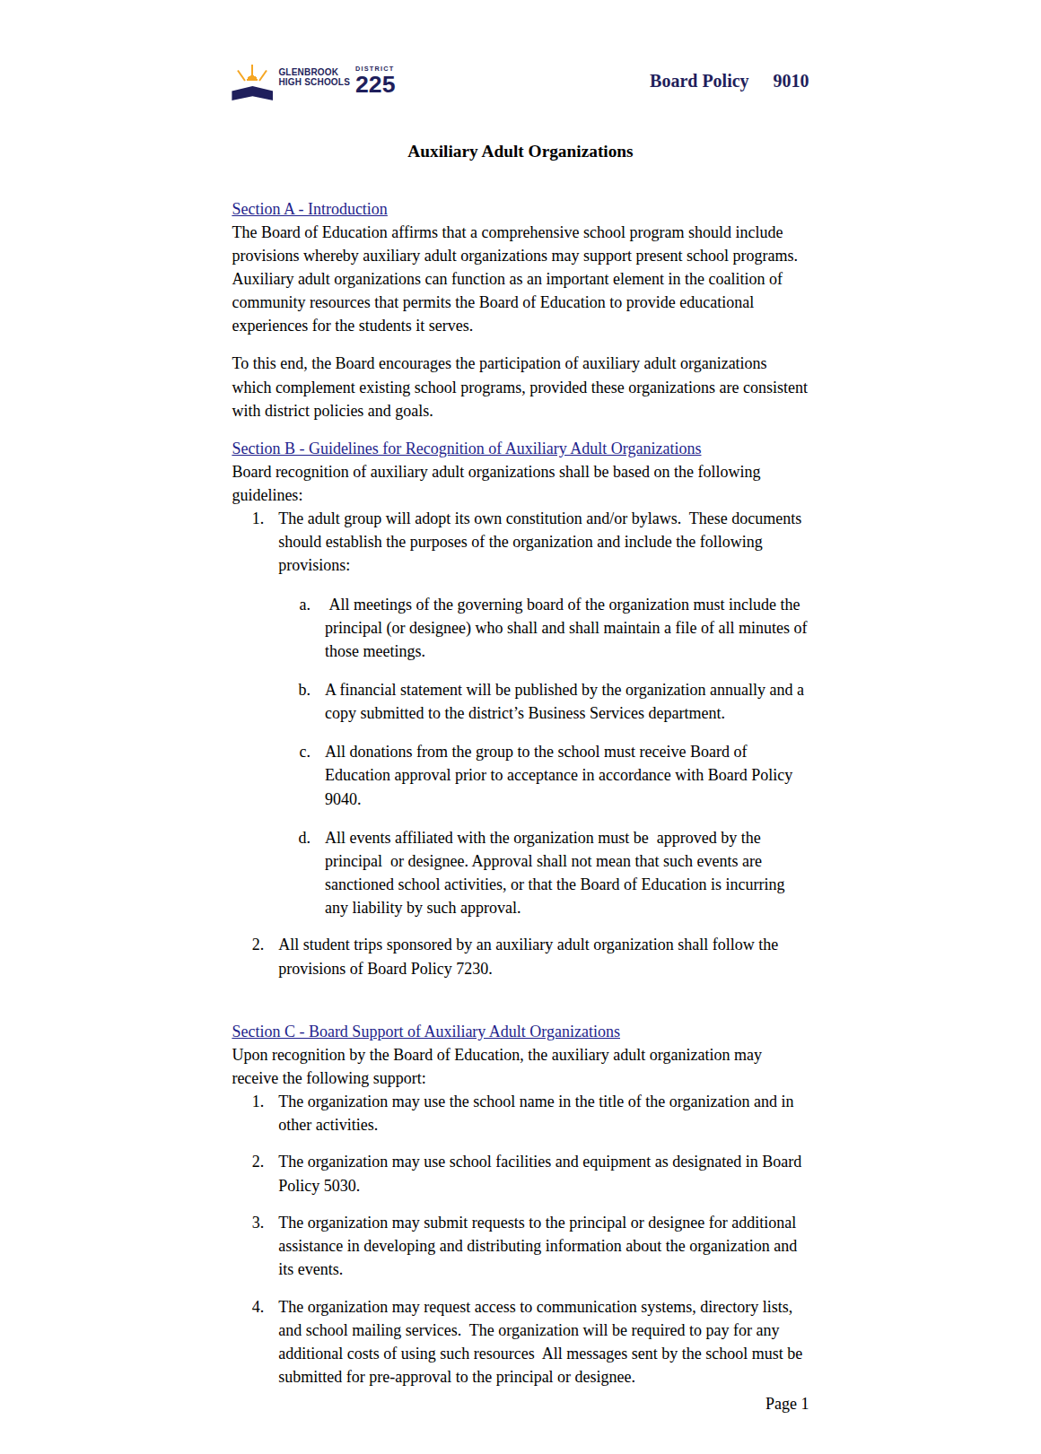GLENBROOK HIGH SCHOOLS
DISTRICT225
Board Policy 9010
Auxiliary Adult Organizations
Section A - Introduction
The Board of Education affirms that a comprehensive school program should include provisions whereby auxiliary adult organizations may support present school programs. Auxiliary adult organizations can function as an important element in the coalition of community resources that permits the Board of Education to provide educational experiences for the students it serves.
To this end, the Board encourages the participation of auxiliary adult organizations which complement existing school programs, provided these organizations are consistent with district policies and goals.
Section B - Guidelines for Recognition of Auxiliary Adult Organizations
Board recognition of auxiliary adult organizations shall be based on the following guidelines:
The adult group will adopt its own constitution and/or bylaws. These documents should establish the purposes of the organization and include the following provisions:
All meetings of the governing board of the organization must include the principal (or designee) who shall and shall maintain a file of all minutes of those meetings.
A financial statement will be published by the organization annually and a copy submitted to the district’s Business Services department.
All donations from the group to the school must receive Board of Education approval prior to acceptance in accordance with Board Policy 9040.
All events affiliated with the organization must be approved by the principal or designee. Approval shall not mean that such events are sanctioned school activities, or that the Board of Education is incurring any liability by such approval.
All student trips sponsored by an auxiliary adult organization shall follow the provisions of Board Policy 7230.
Section C - Board Support of Auxiliary Adult Organizations
Upon recognition by the Board of Education, the auxiliary adult organization may receive the following support:
The organization may use the school name in the title of the organization and in other activities.
The organization may use school facilities and equipment as designated in Board Policy 5030.
The organization may submit requests to the principal or designee for additional assistance in developing and distributing information about the organization and its events.
The organization may request access to communication systems, directory lists, and school mailing services. The organization will be required to pay for any additional costs of using such resources All messages sent by the school must be submitted for pre-approval to the principal or designee.
Page 1